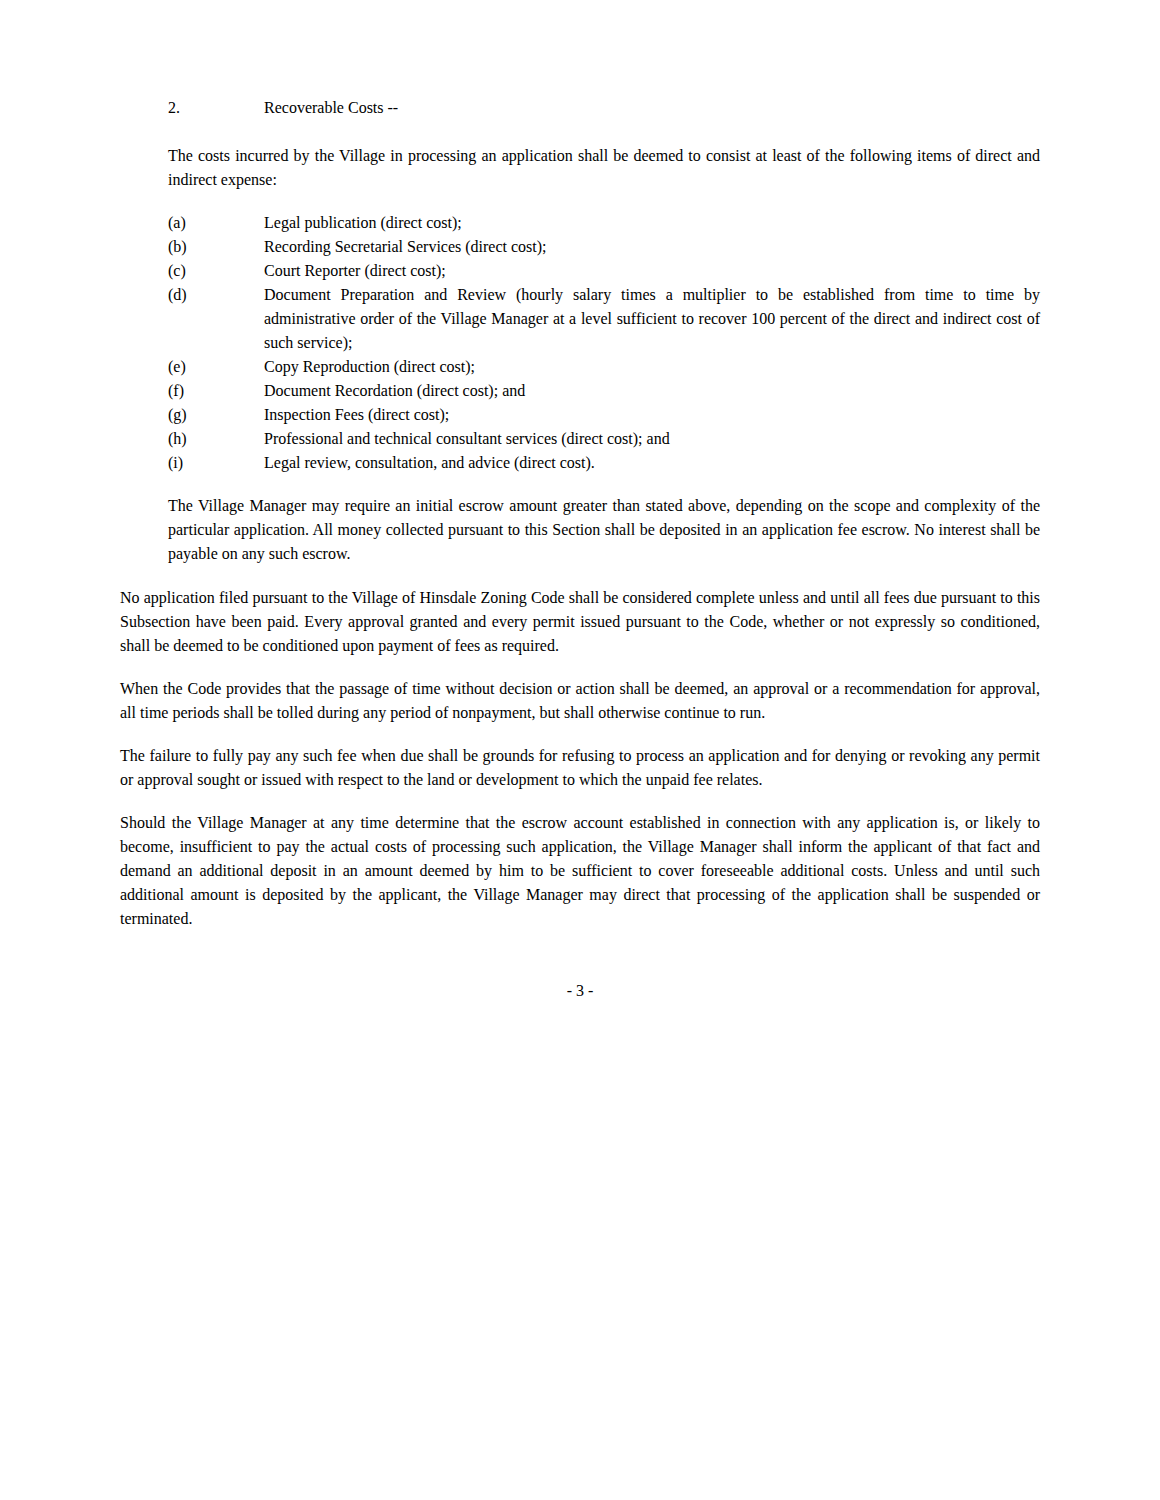2. Recoverable Costs --
The costs incurred by the Village in processing an application shall be deemed to consist at least of the following items of direct and indirect expense:
(a) Legal publication (direct cost);
(b) Recording Secretarial Services (direct cost);
(c) Court Reporter (direct cost);
(d) Document Preparation and Review (hourly salary times a multiplier to be established from time to time by administrative order of the Village Manager at a level sufficient to recover 100 percent of the direct and indirect cost of such service);
(e) Copy Reproduction (direct cost);
(f) Document Recordation (direct cost); and
(g) Inspection Fees (direct cost);
(h) Professional and technical consultant services (direct cost); and
(i) Legal review, consultation, and advice (direct cost).
The Village Manager may require an initial escrow amount greater than stated above, depending on the scope and complexity of the particular application. All money collected pursuant to this Section shall be deposited in an application fee escrow. No interest shall be payable on any such escrow.
No application filed pursuant to the Village of Hinsdale Zoning Code shall be considered complete unless and until all fees due pursuant to this Subsection have been paid. Every approval granted and every permit issued pursuant to the Code, whether or not expressly so conditioned, shall be deemed to be conditioned upon payment of fees as required.
When the Code provides that the passage of time without decision or action shall be deemed, an approval or a recommendation for approval, all time periods shall be tolled during any period of nonpayment, but shall otherwise continue to run.
The failure to fully pay any such fee when due shall be grounds for refusing to process an application and for denying or revoking any permit or approval sought or issued with respect to the land or development to which the unpaid fee relates.
Should the Village Manager at any time determine that the escrow account established in connection with any application is, or likely to become, insufficient to pay the actual costs of processing such application, the Village Manager shall inform the applicant of that fact and demand an additional deposit in an amount deemed by him to be sufficient to cover foreseeable additional costs. Unless and until such additional amount is deposited by the applicant, the Village Manager may direct that processing of the application shall be suspended or terminated.
- 3 -